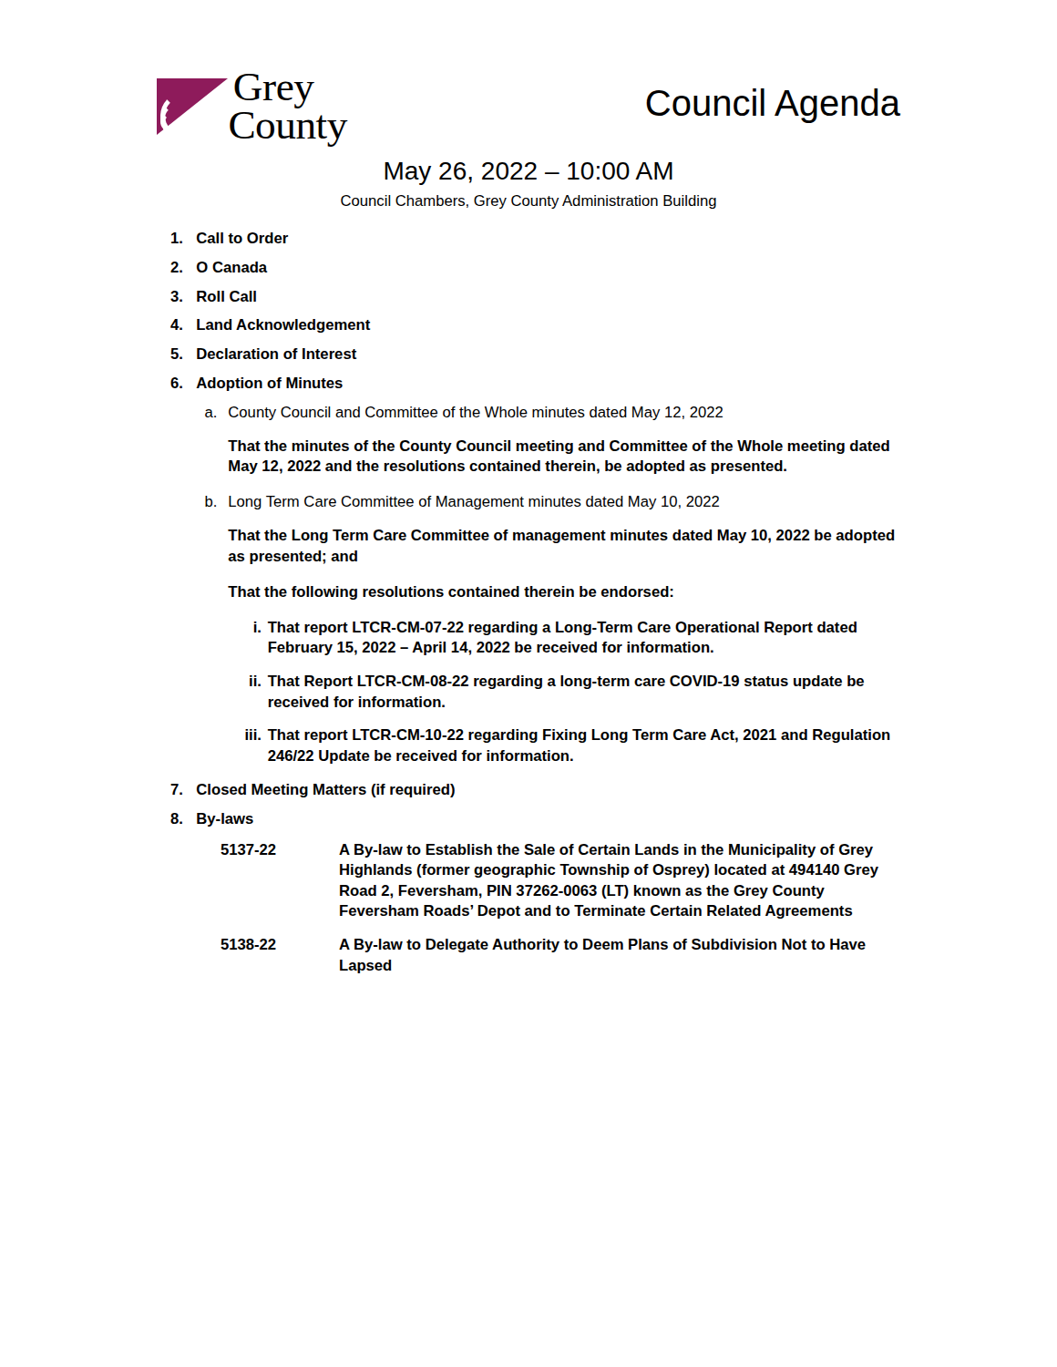GreyCounty
Council Agenda
May 26, 2022 – 10:00 AM
Council Chambers, Grey County Administration Building
Call to Order
O Canada
Roll Call
Land Acknowledgement
Declaration of Interest
Adoption of Minutes
County Council and Committee of the Whole minutes dated May 12, 2022
That the minutes of the County Council meeting and Committee of the Whole meeting dated May 12, 2022 and the resolutions contained therein, be adopted as presented.
Long Term Care Committee of Management minutes dated May 10, 2022
That the Long Term Care Committee of management minutes dated May 10, 2022 be adopted as presented; and
That the following resolutions contained therein be endorsed:
That report LTCR-CM-07-22 regarding a Long-Term Care Operational Report dated February 15, 2022 – April 14, 2022 be received for information.
That Report LTCR-CM-08-22 regarding a long-term care COVID-19 status update be received for information.
That report LTCR-CM-10-22 regarding Fixing Long Term Care Act, 2021 and Regulation 246/22 Update be received for information.
Closed Meeting Matters (if required)
By-laws
5137-22
A By-law to Establish the Sale of Certain Lands in the Municipality of Grey Highlands (former geographic Township of Osprey) located at 494140 Grey Road 2, Feversham, PIN 37262-0063 (LT) known as the Grey County Feversham Roads’ Depot and to Terminate Certain Related Agreements
5138-22
A By-law to Delegate Authority to Deem Plans of Subdivision Not to Have Lapsed